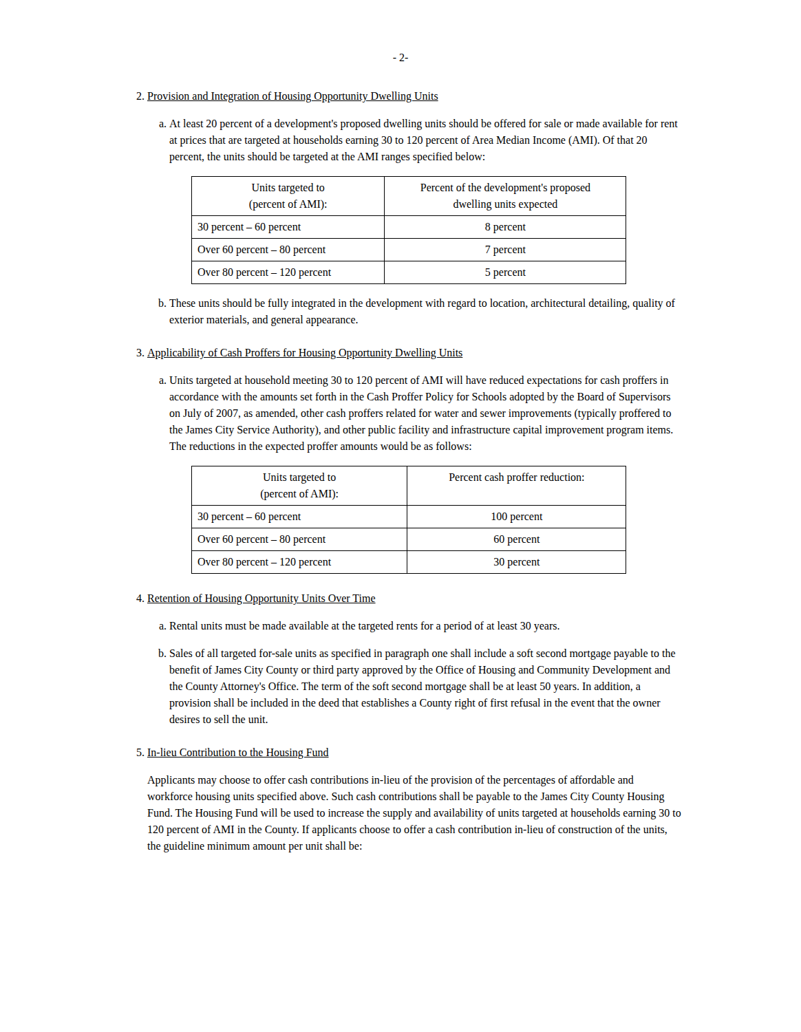- 2-
Provision and Integration of Housing Opportunity Dwelling Units
At least 20 percent of a development's proposed dwelling units should be offered for sale or made available for rent at prices that are targeted at households earning 30 to 120 percent of Area Median Income (AMI). Of that 20 percent, the units should be targeted at the AMI ranges specified below:
| Units targeted to (percent of AMI): | Percent of the development's proposed dwelling units expected |
| --- | --- |
| 30 percent – 60 percent | 8 percent |
| Over 60 percent – 80 percent | 7 percent |
| Over 80 percent – 120 percent | 5 percent |
These units should be fully integrated in the development with regard to location, architectural detailing, quality of exterior materials, and general appearance.
Applicability of Cash Proffers for Housing Opportunity Dwelling Units
Units targeted at household meeting 30 to 120 percent of AMI will have reduced expectations for cash proffers in accordance with the amounts set forth in the Cash Proffer Policy for Schools adopted by the Board of Supervisors on July of 2007, as amended, other cash proffers related for water and sewer improvements (typically proffered to the James City Service Authority), and other public facility and infrastructure capital improvement program items. The reductions in the expected proffer amounts would be as follows:
| Units targeted to (percent of AMI): | Percent cash proffer reduction: |
| --- | --- |
| 30 percent – 60 percent | 100 percent |
| Over 60 percent – 80 percent | 60 percent |
| Over 80 percent – 120 percent | 30 percent |
Retention of Housing Opportunity Units Over Time
Rental units must be made available at the targeted rents for a period of at least 30 years.
Sales of all targeted for-sale units as specified in paragraph one shall include a soft second mortgage payable to the benefit of James City County or third party approved by the Office of Housing and Community Development and the County Attorney's Office. The term of the soft second mortgage shall be at least 50 years. In addition, a provision shall be included in the deed that establishes a County right of first refusal in the event that the owner desires to sell the unit.
In-lieu Contribution to the Housing Fund
Applicants may choose to offer cash contributions in-lieu of the provision of the percentages of affordable and workforce housing units specified above. Such cash contributions shall be payable to the James City County Housing Fund. The Housing Fund will be used to increase the supply and availability of units targeted at households earning 30 to 120 percent of AMI in the County. If applicants choose to offer a cash contribution in-lieu of construction of the units, the guideline minimum amount per unit shall be: